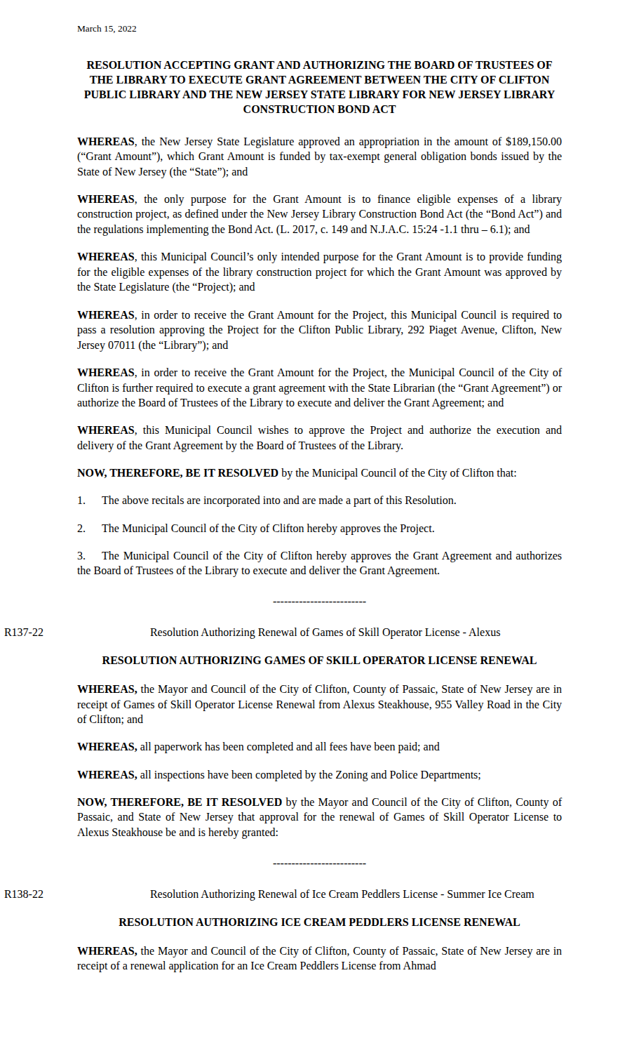March 15, 2022
Resolution Accepting Grant and Authorizing the Board of Trustees of the Library to Execute Grant Agreement Between the City of Clifton Public Library and the New Jersey State Library for New Jersey Library Construction Bond Act
WHEREAS, the New Jersey State Legislature approved an appropriation in the amount of $189,150.00 (“Grant Amount”), which Grant Amount is funded by tax-exempt general obligation bonds issued by the State of New Jersey (the “State”); and
WHEREAS, the only purpose for the Grant Amount is to finance eligible expenses of a library construction project, as defined under the New Jersey Library Construction Bond Act (the “Bond Act”) and the regulations implementing the Bond Act. (L. 2017, c. 149 and N.J.A.C. 15:24 -1.1 thru – 6.1); and
WHEREAS, this Municipal Council’s only intended purpose for the Grant Amount is to provide funding for the eligible expenses of the library construction project for which the Grant Amount was approved by the State Legislature (the “Project); and
WHEREAS, in order to receive the Grant Amount for the Project, this Municipal Council is required to pass a resolution approving the Project for the Clifton Public Library, 292 Piaget Avenue, Clifton, New Jersey 07011 (the “Library”); and
WHEREAS, in order to receive the Grant Amount for the Project, the Municipal Council of the City of Clifton is further required to execute a grant agreement with the State Librarian (the “Grant Agreement”) or authorize the Board of Trustees of the Library to execute and deliver the Grant Agreement; and
WHEREAS, this Municipal Council wishes to approve the Project and authorize the execution and delivery of the Grant Agreement by the Board of Trustees of the Library.
NOW, THEREFORE, BE IT RESOLVED by the Municipal Council of the City of Clifton that:
1. The above recitals are incorporated into and are made a part of this Resolution.
2. The Municipal Council of the City of Clifton hereby approves the Project.
3. The Municipal Council of the City of Clifton hereby approves the Grant Agreement and authorizes the Board of Trustees of the Library to execute and deliver the Grant Agreement.
-------------------------
R137-22 Resolution Authorizing Renewal of Games of Skill Operator License - Alexus
Resolution Authorizing Games of Skill Operator License Renewal
WHEREAS, the Mayor and Council of the City of Clifton, County of Passaic, State of New Jersey are in receipt of Games of Skill Operator License Renewal from Alexus Steakhouse, 955 Valley Road in the City of Clifton; and
WHEREAS, all paperwork has been completed and all fees have been paid; and
WHEREAS, all inspections have been completed by the Zoning and Police Departments;
NOW, THEREFORE, BE IT RESOLVED by the Mayor and Council of the City of Clifton, County of Passaic, and State of New Jersey that approval for the renewal of Games of Skill Operator License to Alexus Steakhouse be and is hereby granted:
-------------------------
R138-22 Resolution Authorizing Renewal of Ice Cream Peddlers License - Summer Ice Cream
Resolution Authorizing Ice Cream Peddlers License Renewal
WHEREAS, the Mayor and Council of the City of Clifton, County of Passaic, State of New Jersey are in receipt of a renewal application for an Ice Cream Peddlers License from Ahmad